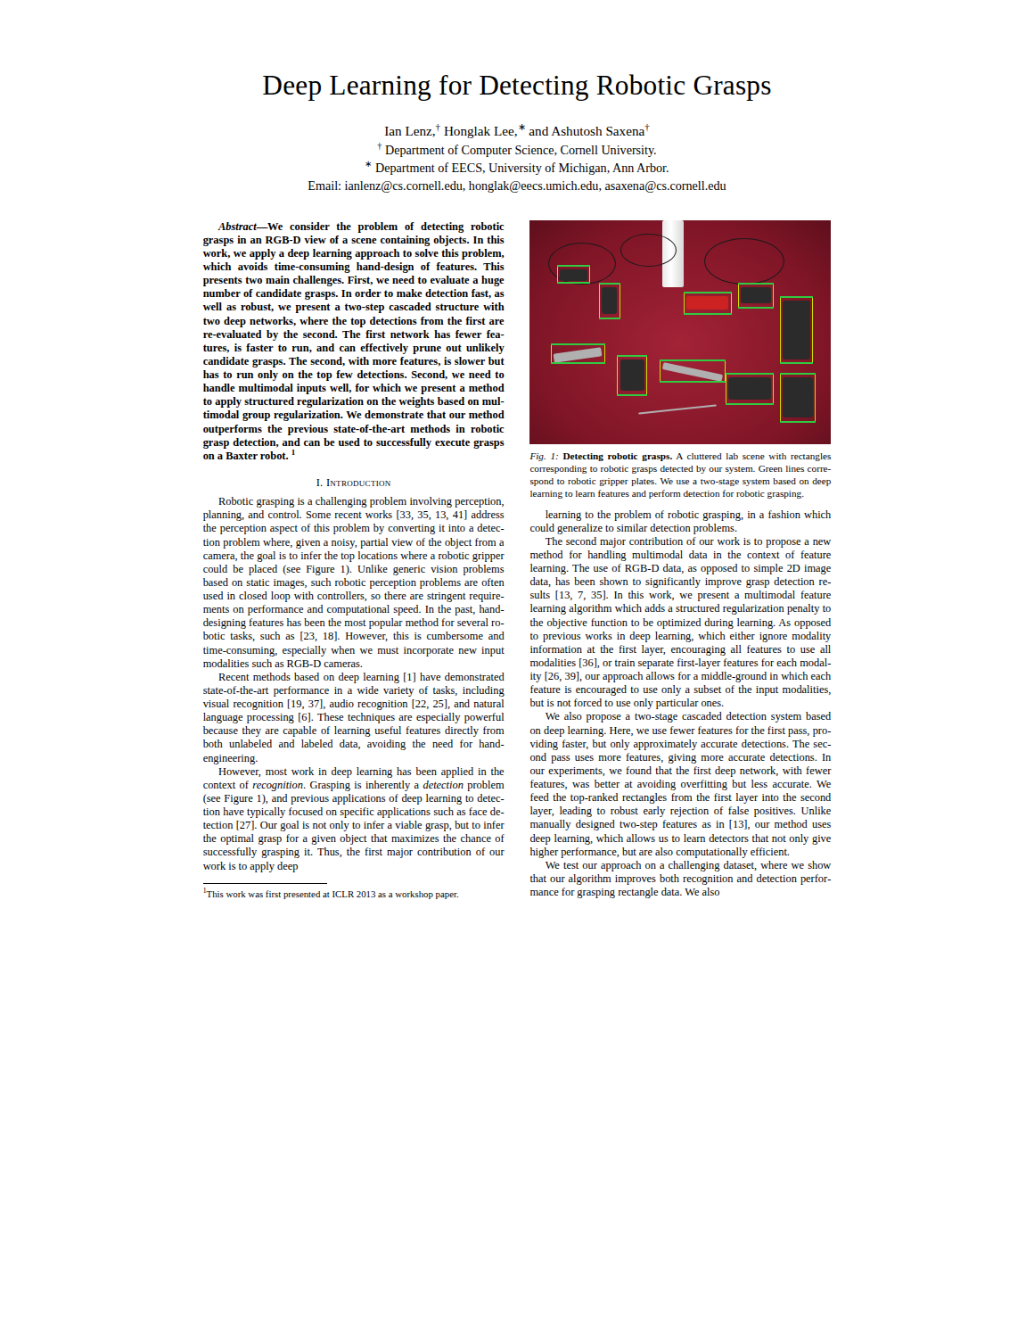Deep Learning for Detecting Robotic Grasps
Ian Lenz,† Honglak Lee,∗ and Ashutosh Saxena†
† Department of Computer Science, Cornell University.
∗ Department of EECS, University of Michigan, Ann Arbor.
Email: ianlenz@cs.cornell.edu, honglak@eecs.umich.edu, asaxena@cs.cornell.edu
Abstract—We consider the problem of detecting robotic grasps in an RGB-D view of a scene containing objects. In this work, we apply a deep learning approach to solve this problem, which avoids time-consuming hand-design of features. This presents two main challenges. First, we need to evaluate a huge number of candidate grasps. In order to make detection fast, as well as robust, we present a two-step cascaded structure with two deep networks, where the top detections from the first are re-evaluated by the second. The first network has fewer features, is faster to run, and can effectively prune out unlikely candidate grasps. The second, with more features, is slower but has to run only on the top few detections. Second, we need to handle multimodal inputs well, for which we present a method to apply structured regularization on the weights based on multimodal group regularization. We demonstrate that our method outperforms the previous state-of-the-art methods in robotic grasp detection, and can be used to successfully execute grasps on a Baxter robot. 1
I. Introduction
Robotic grasping is a challenging problem involving perception, planning, and control. Some recent works [33, 35, 13, 41] address the perception aspect of this problem by converting it into a detection problem where, given a noisy, partial view of the object from a camera, the goal is to infer the top locations where a robotic gripper could be placed (see Figure 1). Unlike generic vision problems based on static images, such robotic perception problems are often used in closed loop with controllers, so there are stringent requirements on performance and computational speed. In the past, hand-designing features has been the most popular method for several robotic tasks, such as [23, 18]. However, this is cumbersome and time-consuming, especially when we must incorporate new input modalities such as RGB-D cameras.
Recent methods based on deep learning [1] have demonstrated state-of-the-art performance in a wide variety of tasks, including visual recognition [19, 37], audio recognition [22, 25], and natural language processing [6]. These techniques are especially powerful because they are capable of learning useful features directly from both unlabeled and labeled data, avoiding the need for hand-engineering.
However, most work in deep learning has been applied in the context of recognition. Grasping is inherently a detection problem (see Figure 1), and previous applications of deep learning to detection have typically focused on specific applications such as face detection [27]. Our goal is not only to infer a viable grasp, but to infer the optimal grasp for a given object that maximizes the chance of successfully grasping it. Thus, the first major contribution of our work is to apply deep
1This work was first presented at ICLR 2013 as a workshop paper.
Fig. 1: Detecting robotic grasps. A cluttered lab scene with rectangles corresponding to robotic grasps detected by our system. Green lines correspond to robotic gripper plates. We use a two-stage system based on deep learning to learn features and perform detection for robotic grasping.
learning to the problem of robotic grasping, in a fashion which could generalize to similar detection problems.
The second major contribution of our work is to propose a new method for handling multimodal data in the context of feature learning. The use of RGB-D data, as opposed to simple 2D image data, has been shown to significantly improve grasp detection results [13, 7, 35]. In this work, we present a multimodal feature learning algorithm which adds a structured regularization penalty to the objective function to be optimized during learning. As opposed to previous works in deep learning, which either ignore modality information at the first layer, encouraging all features to use all modalities [36], or train separate first-layer features for each modality [26, 39], our approach allows for a middle-ground in which each feature is encouraged to use only a subset of the input modalities, but is not forced to use only particular ones.
We also propose a two-stage cascaded detection system based on deep learning. Here, we use fewer features for the first pass, providing faster, but only approximately accurate detections. The second pass uses more features, giving more accurate detections. In our experiments, we found that the first deep network, with fewer features, was better at avoiding overfitting but less accurate. We feed the top-ranked rectangles from the first layer into the second layer, leading to robust early rejection of false positives. Unlike manually designed two-step features as in [13], our method uses deep learning, which allows us to learn detectors that not only give higher performance, but are also computationally efficient.
We test our approach on a challenging dataset, where we show that our algorithm improves both recognition and detection performance for grasping rectangle data. We also